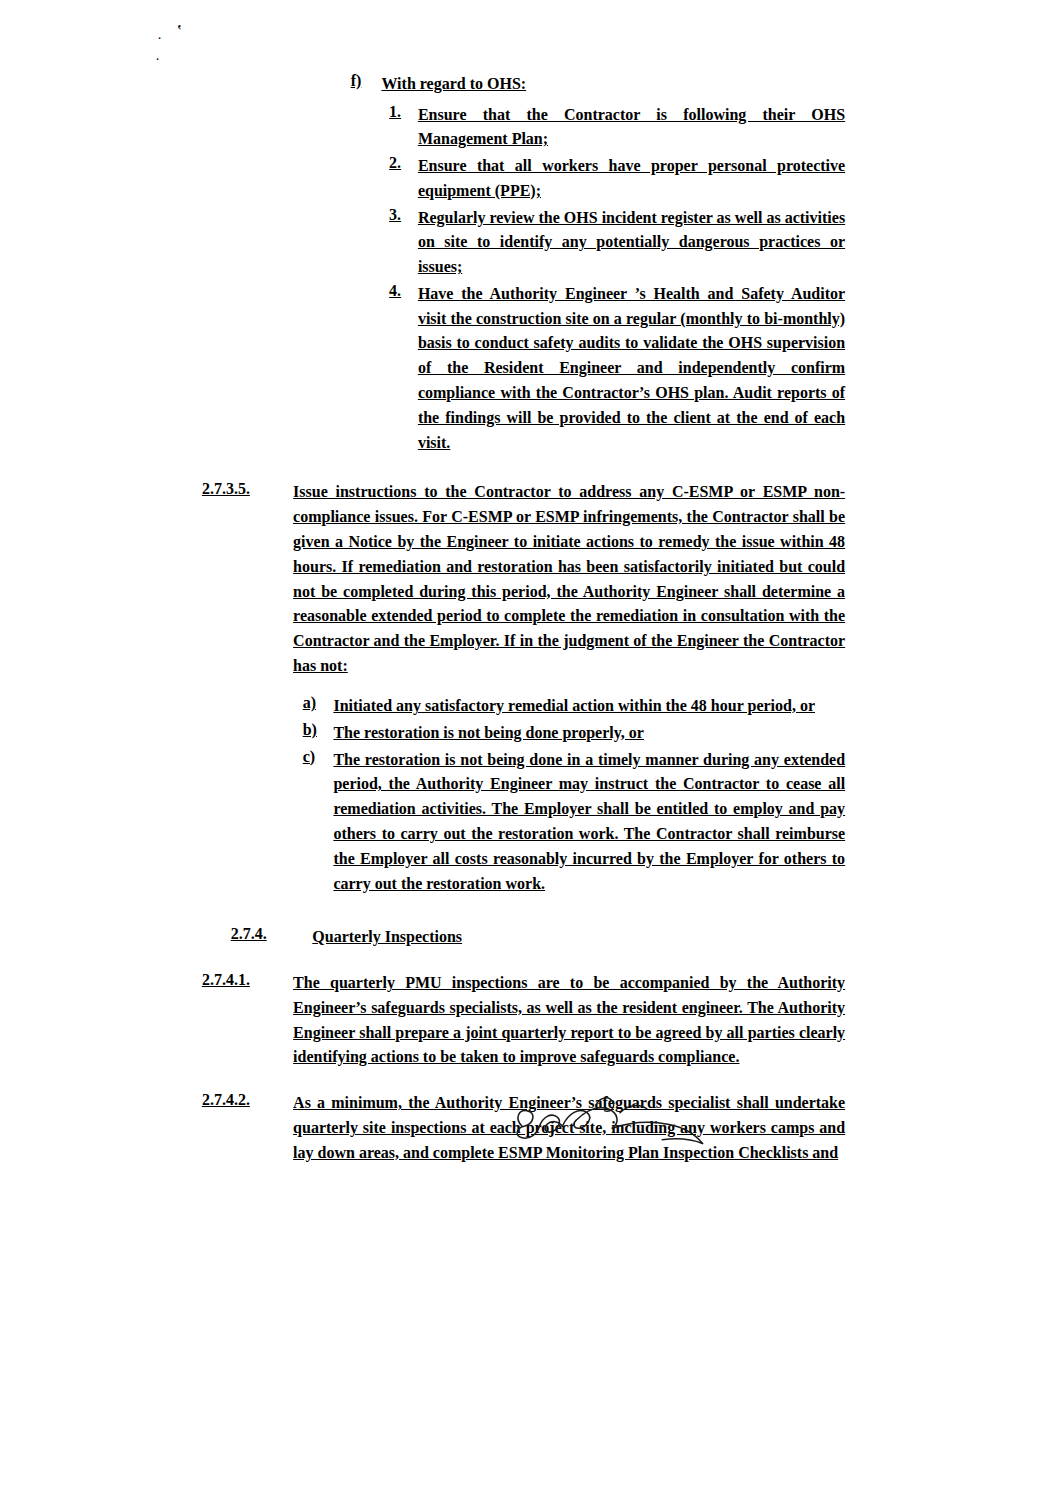. . ‛
f) With regard to OHS:
1. Ensure that the Contractor is following their OHS Management Plan;
2. Ensure that all workers have proper personal protective equipment (PPE);
3. Regularly review the OHS incident register as well as activities on site to identify any potentially dangerous practices or issues;
4. Have the Authority Engineer ’s Health and Safety Auditor visit the construction site on a regular (monthly to bi-monthly) basis to conduct safety audits to validate the OHS supervision of the Resident Engineer and independently confirm compliance with the Contractor’s OHS plan. Audit reports of the findings will be provided to the client at the end of each visit.
2.7.3.5. Issue instructions to the Contractor to address any C-ESMP or ESMP non-compliance issues. For C-ESMP or ESMP infringements, the Contractor shall be given a Notice by the Engineer to initiate actions to remedy the issue within 48 hours. If remediation and restoration has been satisfactorily initiated but could not be completed during this period, the Authority Engineer shall determine a reasonable extended period to complete the remediation in consultation with the Contractor and the Employer. If in the judgment of the Engineer the Contractor has not:
a) Initiated any satisfactory remedial action within the 48 hour period, or
b) The restoration is not being done properly, or
c) The restoration is not being done in a timely manner during any extended period, the Authority Engineer may instruct the Contractor to cease all remediation activities. The Employer shall be entitled to employ and pay others to carry out the restoration work. The Contractor shall reimburse the Employer all costs reasonably incurred by the Employer for others to carry out the restoration work.
2.7.4. Quarterly Inspections
2.7.4.1. The quarterly PMU inspections are to be accompanied by the Authority Engineer’s safeguards specialists, as well as the resident engineer. The Authority Engineer shall prepare a joint quarterly report to be agreed by all parties clearly identifying actions to be taken to improve safeguards compliance.
2.7.4.2. As a minimum, the Authority Engineer’s safeguards specialist shall undertake quarterly site inspections at each project site, including any workers camps and lay down areas, and complete ESMP Monitoring Plan Inspection Checklists and